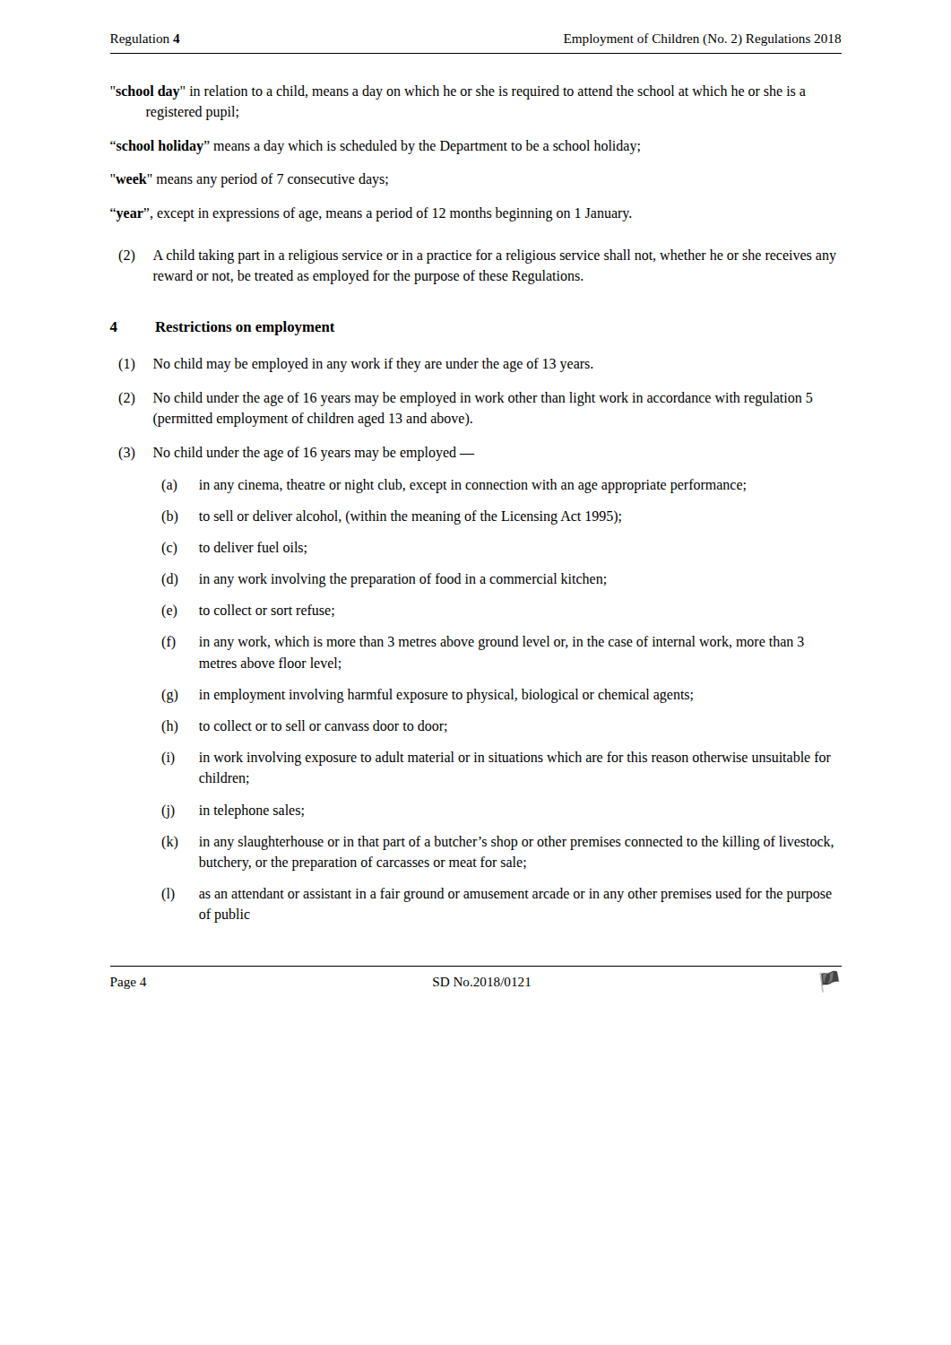Regulation 4
Employment of Children (No. 2) Regulations 2018
"school day"
in relation to a child, means a day on which he or she is required to attend the school at which he or she is a registered pupil;
“school holiday”
means a day which is scheduled by the Department to be a school holiday;
"week"
means any period of 7 consecutive days;
“year”,
except in expressions of age, means a period of 12 months beginning on 1 January.
(2) A child taking part in a religious service or in a practice for a religious service shall not, whether he or she receives any reward or not, be treated as employed for the purpose of these Regulations.
4 Restrictions on employment
(1) No child may be employed in any work if they are under the age of 13 years.
(2) No child under the age of 16 years may be employed in work other than light work in accordance with regulation 5 (permitted employment of children aged 13 and above).
(3) No child under the age of 16 years may be employed —
(a) in any cinema, theatre or night club, except in connection with an age appropriate performance;
(b) to sell or deliver alcohol, (within the meaning of the Licensing Act 1995);
(c) to deliver fuel oils;
(d) in any work involving the preparation of food in a commercial kitchen;
(e) to collect or sort refuse;
(f) in any work, which is more than 3 metres above ground level or, in the case of internal work, more than 3 metres above floor level;
(g) in employment involving harmful exposure to physical, biological or chemical agents;
(h) to collect or to sell or canvass door to door;
(i) in work involving exposure to adult material or in situations which are for this reason otherwise unsuitable for children;
(j) in telephone sales;
(k) in any slaughterhouse or in that part of a butcher’s shop or other premises connected to the killing of livestock, butchery, or the preparation of carcasses or meat for sale;
(l) as an attendant or assistant in a fair ground or amusement arcade or in any other premises used for the purpose of public
Page 4
SD No.2018/0121
🏴